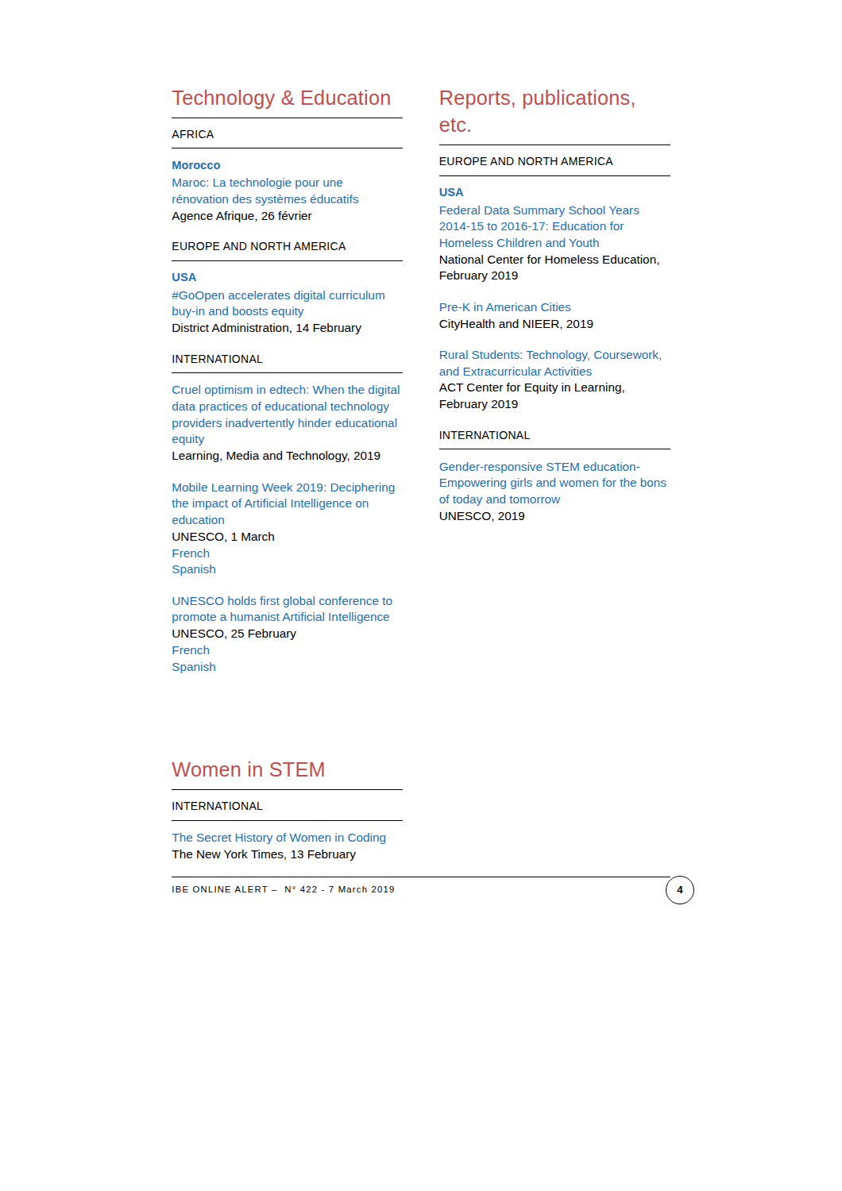Technology & Education
AFRICA
Morocco
Maroc: La technologie pour une rénovation des systèmes éducatifs Agence Afrique, 26 février
EUROPE AND NORTH AMERICA
USA
#GoOpen accelerates digital curriculum buy-in and boosts equity District Administration, 14 February
INTERNATIONAL
Cruel optimism in edtech: When the digital data practices of educational technology providers inadvertently hinder educational equity Learning, Media and Technology, 2019
Mobile Learning Week 2019: Deciphering the impact of Artificial Intelligence on education UNESCO, 1 March French Spanish
UNESCO holds first global conference to promote a humanist Artificial Intelligence UNESCO, 25 February French Spanish
Reports, publications, etc.
EUROPE AND NORTH AMERICA
USA
Federal Data Summary School Years 2014-15 to 2016-17: Education for Homeless Children and Youth National Center for Homeless Education, February 2019
Pre-K in American Cities CityHealth and NIEER, 2019
Rural Students: Technology, Coursework, and Extracurricular Activities ACT Center for Equity in Learning, February 2019
INTERNATIONAL
Gender-responsive STEM education-Empowering girls and women for the bons of today and tomorrow UNESCO, 2019
Women in STEM
INTERNATIONAL
The Secret History of Women in Coding The New York Times, 13 February
IBE ONLINE ALERT – N° 422 - 7 March 2019
4